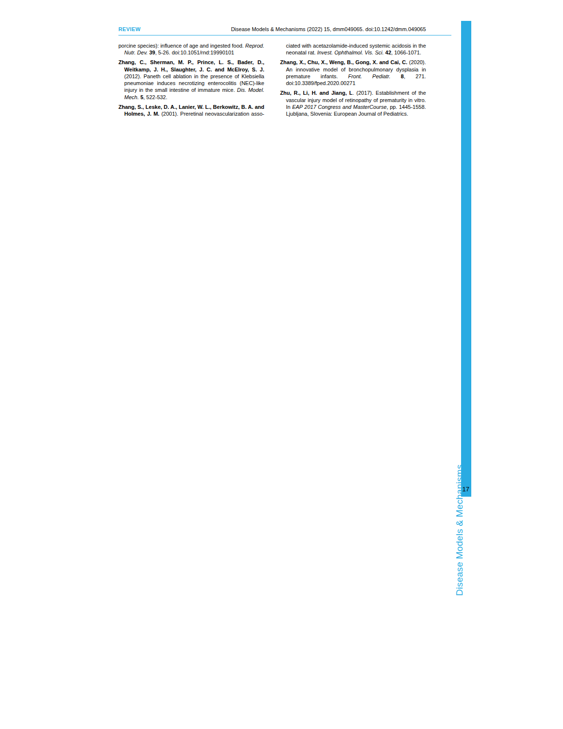Disease Models & Mechanisms
17
REVIEW
Disease Models & Mechanisms (2022) 15, dmm049065. doi:10.1242/dmm.049065
porcine species): influence of age and ingested food. Reprod. Nutr. Dev. 39, 5-26. doi:10.1051/rnd:19990101
Zhang, C., Sherman, M. P., Prince, L. S., Bader, D., Weitkamp, J. H., Slaughter, J. C. and McElroy, S. J. (2012). Paneth cell ablation in the presence of Klebsiella pneumoniae induces necrotizing enterocolitis (NEC)-like injury in the small intestine of immature mice. Dis. Model. Mech. 5, 522-532.
Zhang, S., Leske, D. A., Lanier, W. L., Berkowitz, B. A. and Holmes, J. M. (2001). Preretinal neovascularization associated with acetazolamide-induced systemic acidosis in the neonatal rat. Invest. Ophthalmol. Vis. Sci. 42, 1066-1071.
Zhang, X., Chu, X., Weng, B., Gong, X. and Cai, C. (2020). An innovative model of bronchopulmonary dysplasia in premature infants. Front. Pediatr. 8, 271. doi:10.3389/fped.2020.00271
Zhu, R., Li, H. and Jiang, L. (2017). Establishment of the vascular injury model of retinopathy of prematurity in vitro. In EAP 2017 Congress and MasterCourse, pp. 1445-1558. Ljubljana, Slovenia: European Journal of Pediatrics.